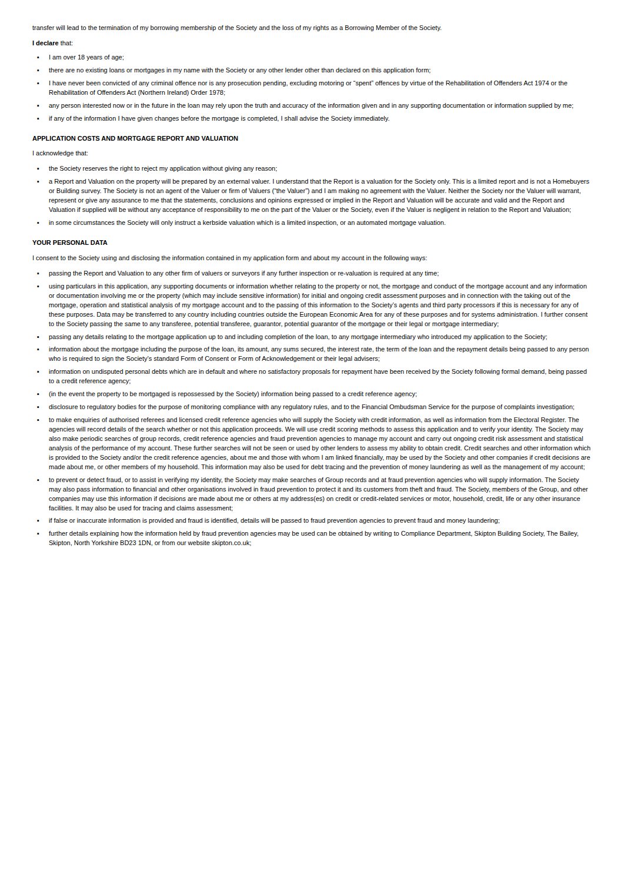transfer will lead to the termination of my borrowing membership of the Society and the loss of my rights as a Borrowing Member of the Society.
I declare that:
I am over 18 years of age;
there are no existing loans or mortgages in my name with the Society or any other lender other than declared on this application form;
I have never been convicted of any criminal offence nor is any prosecution pending, excluding motoring or “spent” offences by virtue of the Rehabilitation of Offenders Act 1974 or the Rehabilitation of Offenders Act (Northern Ireland) Order 1978;
any person interested now or in the future in the loan may rely upon the truth and accuracy of the information given and in any supporting documentation or information supplied by me;
if any of the information I have given changes before the mortgage is completed, I shall advise the Society immediately.
Application Costs and Mortgage Report and Valuation
I acknowledge that:
the Society reserves the right to reject my application without giving any reason;
a Report and Valuation on the property will be prepared by an external valuer. I understand that the Report is a valuation for the Society only. This is a limited report and is not a Homebuyers or Building survey. The Society is not an agent of the Valuer or firm of Valuers (“the Valuer”) and I am making no agreement with the Valuer. Neither the Society nor the Valuer will warrant, represent or give any assurance to me that the statements, conclusions and opinions expressed or implied in the Report and Valuation will be accurate and valid and the Report and Valuation if supplied will be without any acceptance of responsibility to me on the part of the Valuer or the Society, even if the Valuer is negligent in relation to the Report and Valuation;
in some circumstances the Society will only instruct a kerbside valuation which is a limited inspection, or an automated mortgage valuation.
Your Personal Data
I consent to the Society using and disclosing the information contained in my application form and about my account in the following ways:
passing the Report and Valuation to any other firm of valuers or surveyors if any further inspection or re-valuation is required at any time;
using particulars in this application, any supporting documents or information whether relating to the property or not, the mortgage and conduct of the mortgage account and any information or documentation involving me or the property (which may include sensitive information) for initial and ongoing credit assessment purposes and in connection with the taking out of the mortgage, operation and statistical analysis of my mortgage account and to the passing of this information to the Society’s agents and third party processors if this is necessary for any of these purposes. Data may be transferred to any country including countries outside the European Economic Area for any of these purposes and for systems administration. I further consent to the Society passing the same to any transferee, potential transferee, guarantor, potential guarantor of the mortgage or their legal or mortgage intermediary;
passing any details relating to the mortgage application up to and including completion of the loan, to any mortgage intermediary who introduced my application to the Society;
information about the mortgage including the purpose of the loan, its amount, any sums secured, the interest rate, the term of the loan and the repayment details being passed to any person who is required to sign the Society’s standard Form of Consent or Form of Acknowledgement or their legal advisers;
information on undisputed personal debts which are in default and where no satisfactory proposals for repayment have been received by the Society following formal demand, being passed to a credit reference agency;
(in the event the property to be mortgaged is repossessed by the Society) information being passed to a credit reference agency;
disclosure to regulatory bodies for the purpose of monitoring compliance with any regulatory rules, and to the Financial Ombudsman Service for the purpose of complaints investigation;
to make enquiries of authorised referees and licensed credit reference agencies who will supply the Society with credit information, as well as information from the Electoral Register. The agencies will record details of the search whether or not this application proceeds. We will use credit scoring methods to assess this application and to verify your identity. The Society may also make periodic searches of group records, credit reference agencies and fraud prevention agencies to manage my account and carry out ongoing credit risk assessment and statistical analysis of the performance of my account. These further searches will not be seen or used by other lenders to assess my ability to obtain credit. Credit searches and other information which is provided to the Society and/or the credit reference agencies, about me and those with whom I am linked financially, may be used by the Society and other companies if credit decisions are made about me, or other members of my household. This information may also be used for debt tracing and the prevention of money laundering as well as the management of my account;
to prevent or detect fraud, or to assist in verifying my identity, the Society may make searches of Group records and at fraud prevention agencies who will supply information. The Society may also pass information to financial and other organisations involved in fraud prevention to protect it and its customers from theft and fraud. The Society, members of the Group, and other companies may use this information if decisions are made about me or others at my address(es) on credit or credit-related services or motor, household, credit, life or any other insurance facilities. It may also be used for tracing and claims assessment;
if false or inaccurate information is provided and fraud is identified, details will be passed to fraud prevention agencies to prevent fraud and money laundering;
further details explaining how the information held by fraud prevention agencies may be used can be obtained by writing to Compliance Department, Skipton Building Society, The Bailey, Skipton, North Yorkshire BD23 1DN, or from our website skipton.co.uk;